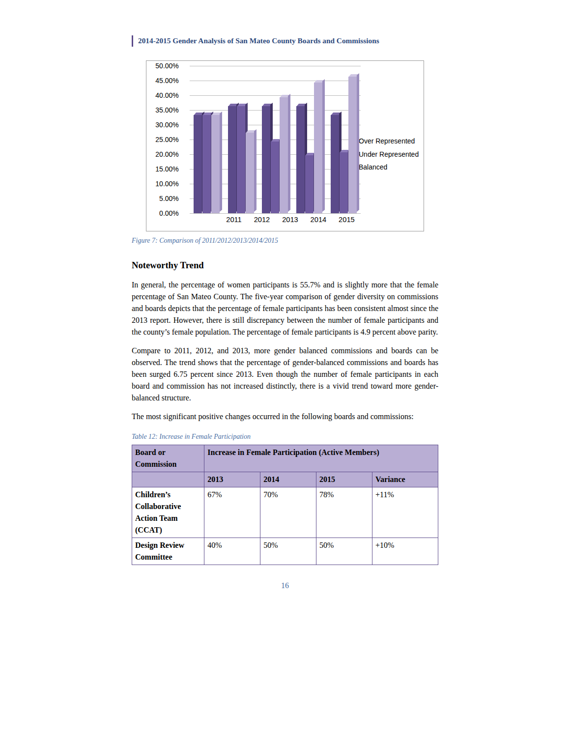2014-2015 Gender Analysis of San Mateo County Boards and Commissions
50.00%
45.00%
40.00%
35.00%
30.00%
25.00%
20.00%
15.00%
10.00%
5.00%
0.00%
2011 2012 2013 2014 2015
Over Represented
Under Represented
Balanced
Figure 7: Comparison of 2011/2012/2013/2014/2015
Noteworthy Trend
In general, the percentage of women participants is 55.7% and is slightly more that the female percentage of San Mateo County. The five-year comparison of gender diversity on commissions and boards depicts that the percentage of female participants has been consistent almost since the 2013 report. However, there is still discrepancy between the number of female participants and the county’s female population. The percentage of female participants is 4.9 percent above parity.
Compare to 2011, 2012, and 2013, more gender balanced commissions and boards can be observed. The trend shows that the percentage of gender-balanced commissions and boards has been surged 6.75 percent since 2013. Even though the number of female participants in each board and commission has not increased distinctly, there is a vivid trend toward more gender-balanced structure.
The most significant positive changes occurred in the following boards and commissions:
Table 12: Increase in Female Participation
| Board or Commission | Increase in Female Participation (Active Members) |
| --- | --- |
| | 2013 | 2014 | 2015 | Variance |
| Children’s Collaborative Action Team (CCAT) | 67% | 70% | 78% | +11% |
| Design Review Committee | 40% | 50% | 50% | +10% |
16